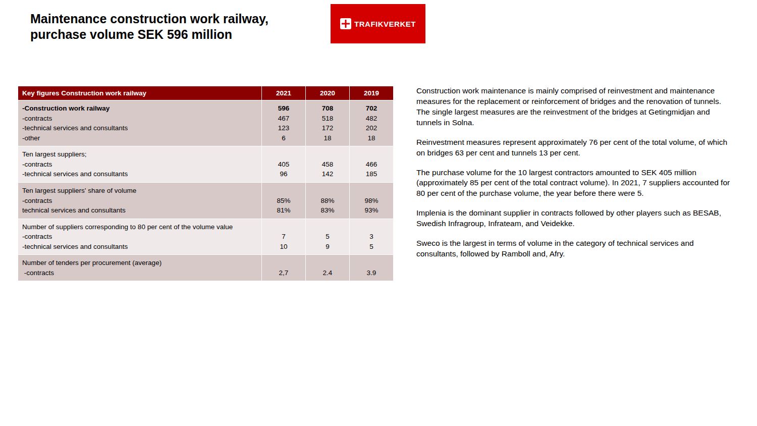Maintenance construction work railway,
purchase volume SEK 596 million
TRAFIKVERKET
| Key figures Construction work railway | 2021 | 2020 | 2019 |
| --- | --- | --- | --- |
| -Construction work railway -contracts -technical services and consultants -other | 596 467 123 6 | 708 518 172 18 | 702 482 202 18 |
| Ten largest suppliers; -contracts -technical services and consultants | 405 96 | 458 142 | 466 185 |
| Ten largest suppliers' share of volume -contracts technical services and consultants | 85% 81% | 88% 83% | 98% 93% |
| Number of suppliers corresponding to 80 per cent of the volume value -contracts -technical services and consultants | 7 10 | 5 9 | 3 5 |
| Number of tenders per procurement (average) -contracts | 2,7 | 2.4 | 3.9 |
Construction work maintenance is mainly comprised of reinvestment and maintenance measures for the replacement or reinforcement of bridges and the renovation of tunnels. The single largest measures are the reinvestment of the bridges at Getingmidjan and tunnels in Solna.
Reinvestment measures represent approximately 76 per cent of the total volume, of which on bridges 63 per cent and tunnels 13 per cent.
The purchase volume for the 10 largest contractors amounted to SEK 405 million (approximately 85 per cent of the total contract volume). In 2021, 7 suppliers accounted for 80 per cent of the purchase volume, the year before there were 5.
Implenia is the dominant supplier in contracts followed by other players such as BESAB, Swedish Infragroup, Infrateam, and Veidekke.
Sweco is the largest in terms of volume in the category of technical services and consultants, followed by Ramboll and, Afry.